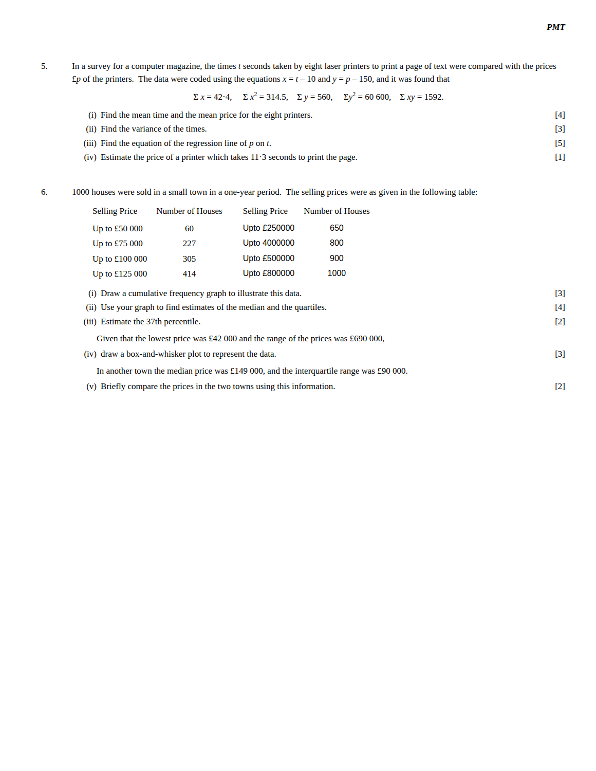PMT
5.
In a survey for a computer magazine, the times t seconds taken by eight laser printers to print a page of text were compared with the prices £p of the printers. The data were coded using the equations x = t – 10 and y = p – 150, and it was found that
Σ x = 42·4, Σ x2 = 314.5, Σ y = 560, Σy2 = 60 600, Σ xy = 1592.
(i)
Find the mean time and the mean price for the eight printers.
[4]
(ii)
Find the variance of the times.
[3]
(iii)
Find the equation of the regression line of p on t.
[5]
(iv)
Estimate the price of a printer which takes 11·3 seconds to print the page.
[1]
6.
1000 houses were sold in a small town in a one-year period. The selling prices were as given in the following table:
| Selling Price | Number of Houses | Selling Price | Number of Houses |
| --- | --- | --- | --- |
| Up to £50 000 | 60 | Upto £250000 | 650 |
| Up to £75 000 | 227 | Upto 4000000 | 800 |
| Up to £100 000 | 305 | Upto £500000 | 900 |
| Up to £125 000 | 414 | Upto £800000 | 1000 |
(i)
Draw a cumulative frequency graph to illustrate this data.
[3]
(ii)
Use your graph to find estimates of the median and the quartiles.
[4]
(iii)
Estimate the 37th percentile.
[2]
Given that the lowest price was £42 000 and the range of the prices was £690 000,
(iv)
draw a box-and-whisker plot to represent the data.
[3]
In another town the median price was £149 000, and the interquartile range was £90 000.
(v)
Briefly compare the prices in the two towns using this information.
[2]